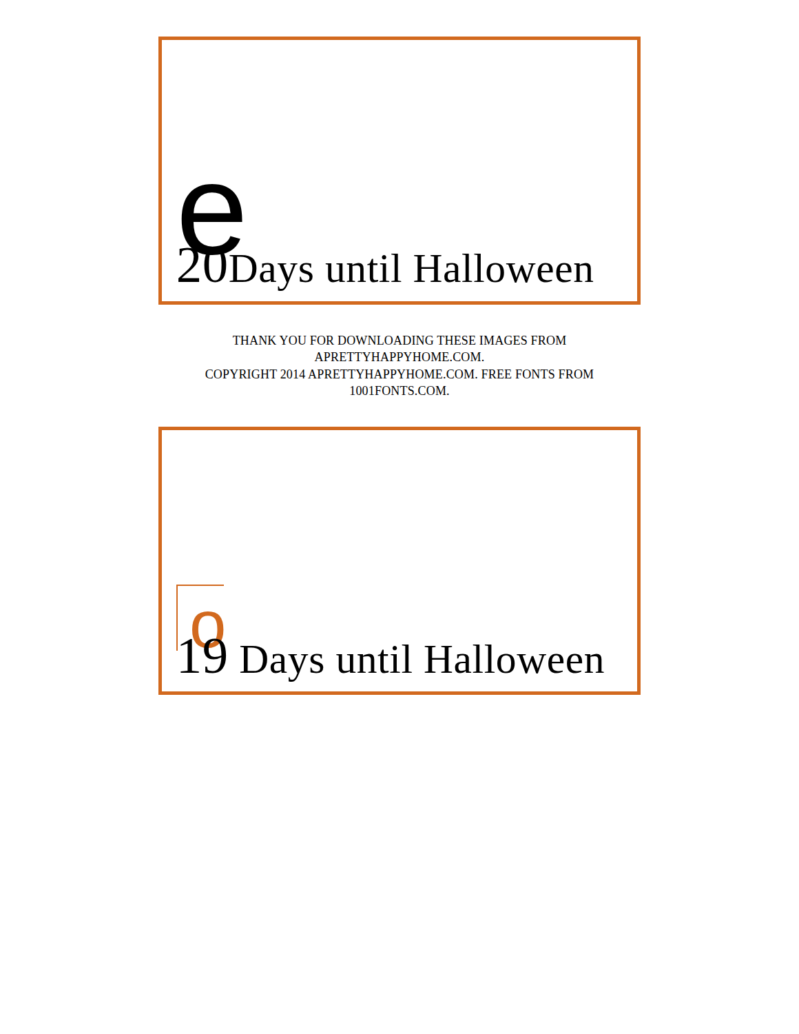e
20 Days until Halloween
THANK YOU FOR DOWNLOADING THESE IMAGES FROM APRETTYHAPPYHOME.COM.
COPYRIGHT 2014 APRETTYHAPPYHOME.COM. FREE FONTS FROM 1001FONTS.COM.
o
19 Days until Halloween